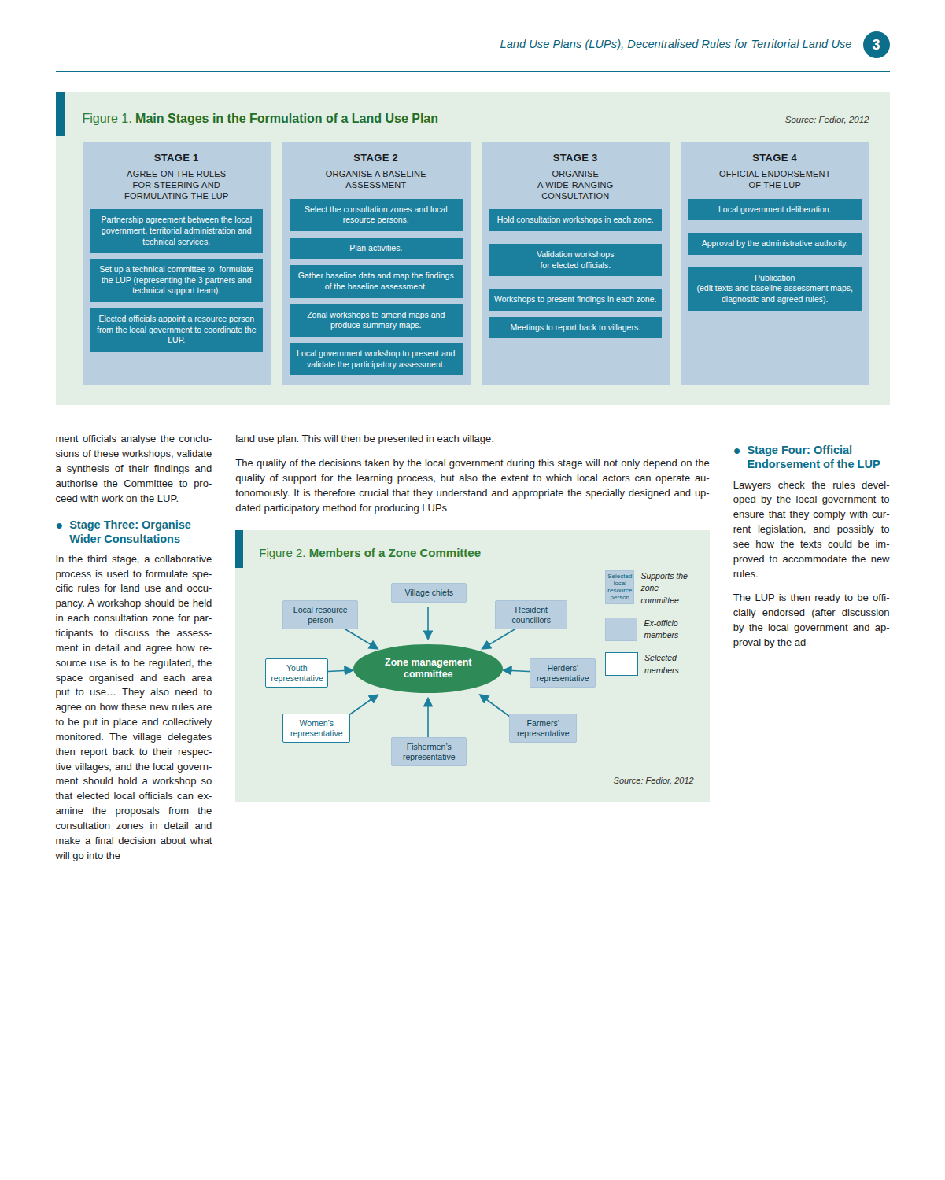Land Use Plans (LUPs), Decentralised Rules for Territorial Land Use
3
Figure 1. Main Stages in the Formulation of a Land Use Plan
Source: Fedior, 2012
STAGE 1
Agree on the rules
for steering and
formulating the LUP
Partnership agreement between the local government, territorial administration and technical services.
Set up a technical committee to formulate the LUP (representing the 3 partners and technical support team).
Elected officials appoint a resource person from the local govern­ment to coordinate the LUP.
STAGE 2
Organise a baseline
assessment
Select the consultation zones and local resource persons.
Plan activities.
Gather baseline data and map the findings of the baseline assessment.
Zonal workshops to amend maps and produce summary maps.
Local government workshop to present and validate the participatory assessment.
STAGE 3
Organise
a wide-ranging
consultation
Hold consultation workshops in each zone.
Validation workshops
for elected officials.
Workshops to present findings in each zone.
Meetings to report back to villagers.
STAGE 4
Official endorsement
of the LUP
Local government deliberation.
Approval by the administrative authority.
Publication
(edit texts and baseline assessment maps, diagnostic and agreed rules).
ment officials analyse the conclusions of these workshops, validate a syn­thesis of their findings and authorise the Committee to proceed with work on the LUP.
●Stage Three: Organise Wider Consultations
In the third stage, a collaborative pro­cess is used to formulate specific rules for land use and occupancy. A work­shop should be held in each consul­tation zone for participants to discuss the assessment in detail and agree how resource use is to be regulated, the space organised and each area put to use… They also need to agree on how these new rules are to be put in place and collectively monitored. The village delegates then report back to their respective villages, and the local government should hold a workshop so that elected local officials can ex­amine the proposals from the consul­tation zones in detail and make a final decision about what will go into the
land use plan. This will then be pre­sented in each village.
The quality of the decisions taken by the local government during this stage will not only depend on the quality of support for the learning process, but also the extent to which local actors can operate autonomously. It is there­fore crucial that they understand and appropriate the specially designed and updated participatory method for pro­ducing LUPs
Figure 2. Members of a Zone Committee
Zone management
committee
Village chiefs
Resident councillors
Local resource person
Youth representative
Herders’ representative
Women’s representative
Farmers’ representative
Fishermen’s representative
Selected local resource person
Supports the zone committee
Ex-officio members
Selected members
Source: Fedior, 2012
●Stage Four: Official Endorsement of the LUP
Lawyers check the rules developed by the local government to ensure that they comply with current legisla­tion, and possibly to see how the texts could be improved to accommodate the new rules.
The LUP is then ready to be officially endorsed (after discussion by the local government and approval by the ad-